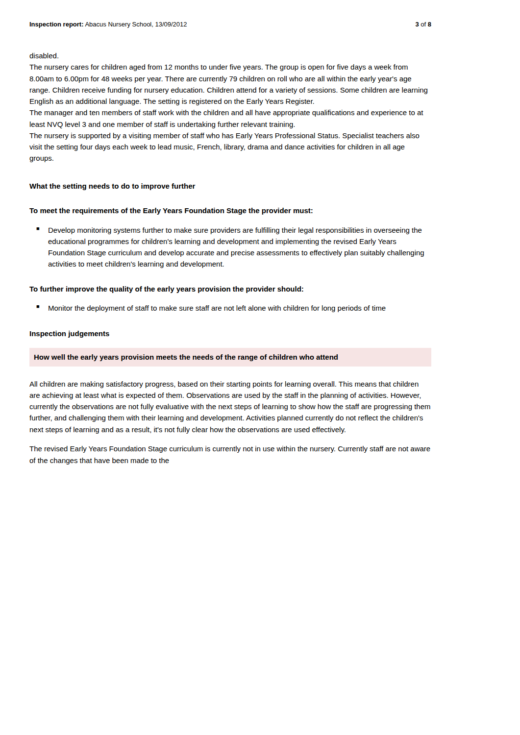Inspection report: Abacus Nursery School, 13/09/2012
3 of 8
disabled.
The nursery cares for children aged from 12 months to under five years. The group is open for five days a week from 8.00am to 6.00pm for 48 weeks per year. There are currently 79 children on roll who are all within the early year's age range. Children receive funding for nursery education. Children attend for a variety of sessions. Some children are learning English as an additional language. The setting is registered on the Early Years Register.
The manager and ten members of staff work with the children and all have appropriate qualifications and experience to at least NVQ level 3 and one member of staff is undertaking further relevant training.
The nursery is supported by a visiting member of staff who has Early Years Professional Status. Specialist teachers also visit the setting four days each week to lead music, French, library, drama and dance activities for children in all age groups.
What the setting needs to do to improve further
To meet the requirements of the Early Years Foundation Stage the provider must:
Develop monitoring systems further to make sure providers are fulfilling their legal responsibilities in overseeing the educational programmes for children's learning and development and implementing the revised Early Years Foundation Stage curriculum and develop accurate and precise assessments to effectively plan suitably challenging activities to meet children's learning and development.
To further improve the quality of the early years provision the provider should:
Monitor the deployment of staff to make sure staff are not left alone with children for long periods of time
Inspection judgements
How well the early years provision meets the needs of the range of children who attend
All children are making satisfactory progress, based on their starting points for learning overall. This means that children are achieving at least what is expected of them. Observations are used by the staff in the planning of activities. However, currently the observations are not fully evaluative with the next steps of learning to show how the staff are progressing them further, and challenging them with their learning and development. Activities planned currently do not reflect the children's next steps of learning and as a result, it's not fully clear how the observations are used effectively.
The revised Early Years Foundation Stage curriculum is currently not in use within the nursery. Currently staff are not aware of the changes that have been made to the